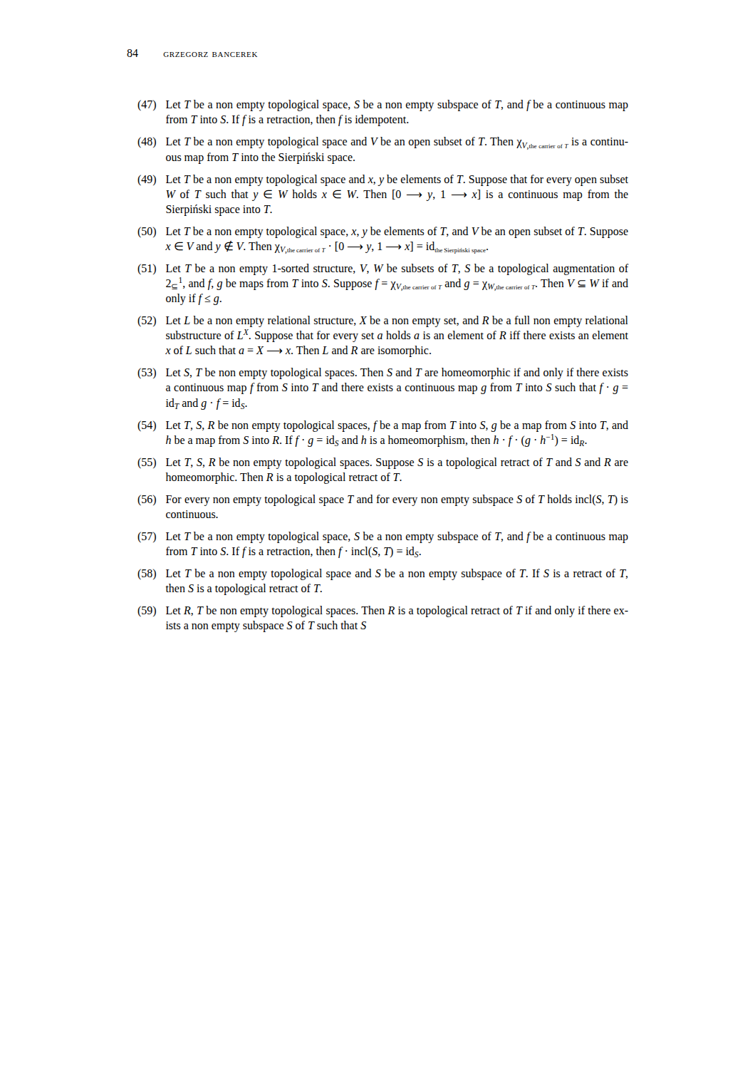84 grzegorz bancerek
(47) Let T be a non empty topological space, S be a non empty subspace of T, and f be a continuous map from T into S. If f is a retraction, then f is idempotent.
(48) Let T be a non empty topological space and V be an open subset of T. Then χV,the carrier of T is a continuous map from T into the Sierpiński space.
(49) Let T be a non empty topological space and x, y be elements of T. Suppose that for every open subset W of T such that y ∈ W holds x ∈ W. Then [0 ⟶ y, 1 ⟶ x] is a continuous map from the Sierpiński space into T.
(50) Let T be a non empty topological space, x, y be elements of T, and V be an open subset of T. Suppose x ∈ V and y ∉ V. Then χV,the carrier of T · [0 ⟶ y, 1 ⟶ x] = idthe Sierpiński space.
(51) Let T be a non empty 1-sorted structure, V, W be subsets of T, S be a topological augmentation of 2⊆1, and f, g be maps from T into S. Suppose f = χV,the carrier of T and g = χW,the carrier of T. Then V ⊆ W if and only if f ≤ g.
(52) Let L be a non empty relational structure, X be a non empty set, and R be a full non empty relational substructure of LX. Suppose that for every set a holds a is an element of R iff there exists an element x of L such that a = X ⟶ x. Then L and R are isomorphic.
(53) Let S, T be non empty topological spaces. Then S and T are homeomorphic if and only if there exists a continuous map f from S into T and there exists a continuous map g from T into S such that f · g = idT and g · f = idS.
(54) Let T, S, R be non empty topological spaces, f be a map from T into S, g be a map from S into T, and h be a map from S into R. If f · g = idS and h is a homeomorphism, then h · f · (g · h−1) = idR.
(55) Let T, S, R be non empty topological spaces. Suppose S is a topological retract of T and S and R are homeomorphic. Then R is a topological retract of T.
(56) For every non empty topological space T and for every non empty subspace S of T holds incl(S, T) is continuous.
(57) Let T be a non empty topological space, S be a non empty subspace of T, and f be a continuous map from T into S. If f is a retraction, then f · incl(S, T) = idS.
(58) Let T be a non empty topological space and S be a non empty subspace of T. If S is a retract of T, then S is a topological retract of T.
(59) Let R, T be non empty topological spaces. Then R is a topological retract of T if and only if there exists a non empty subspace S of T such that S